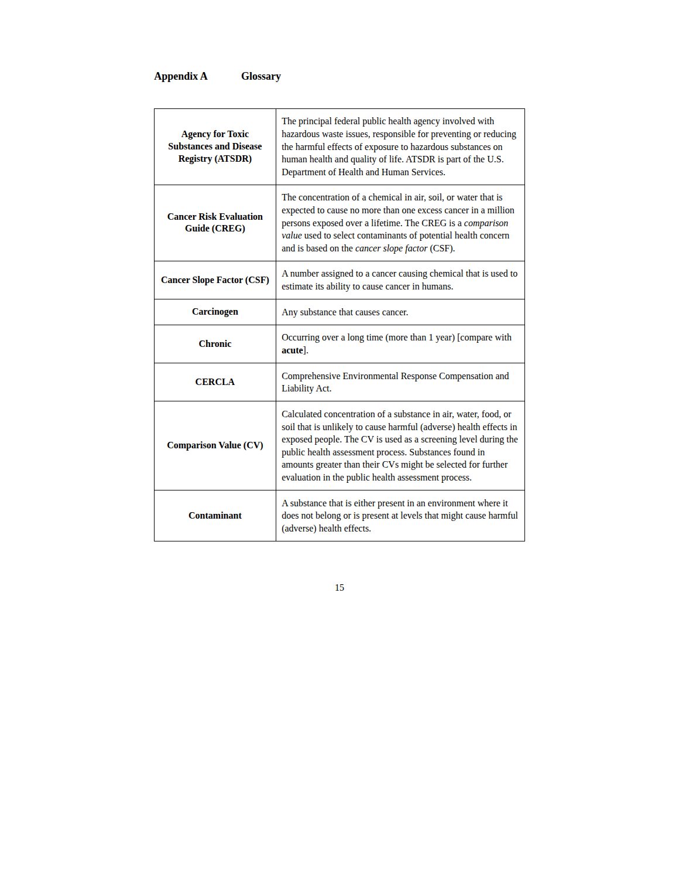Appendix AGlossary
| Agency for Toxic Substances and Disease Registry (ATSDR) | The principal federal public health agency involved with hazardous waste issues, responsible for preventing or reducing the harmful effects of exposure to hazardous substances on human health and quality of life. ATSDR is part of the U.S. Department of Health and Human Services. |
| Cancer Risk Evaluation Guide (CREG) | The concentration of a chemical in air, soil, or water that is expected to cause no more than one excess cancer in a million persons exposed over a lifetime. The CREG is a comparison value used to select contaminants of potential health concern and is based on the cancer slope factor (CSF). |
| Cancer Slope Factor (CSF) | A number assigned to a cancer causing chemical that is used to estimate its ability to cause cancer in humans. |
| Carcinogen | Any substance that causes cancer. |
| Chronic | Occurring over a long time (more than 1 year) [compare with acute ]. |
| CERCLA | Comprehensive Environmental Response Compensation and Liability Act. |
| Comparison Value (CV) | Calculated concentration of a substance in air, water, food, or soil that is unlikely to cause harmful (adverse) health effects in exposed people. The CV is used as a screening level during the public health assessment process. Substances found in amounts greater than their CVs might be selected for further evaluation in the public health assessment process. |
| Contaminant | A substance that is either present in an environment where it does not belong or is present at levels that might cause harmful (adverse) health effects. |
15